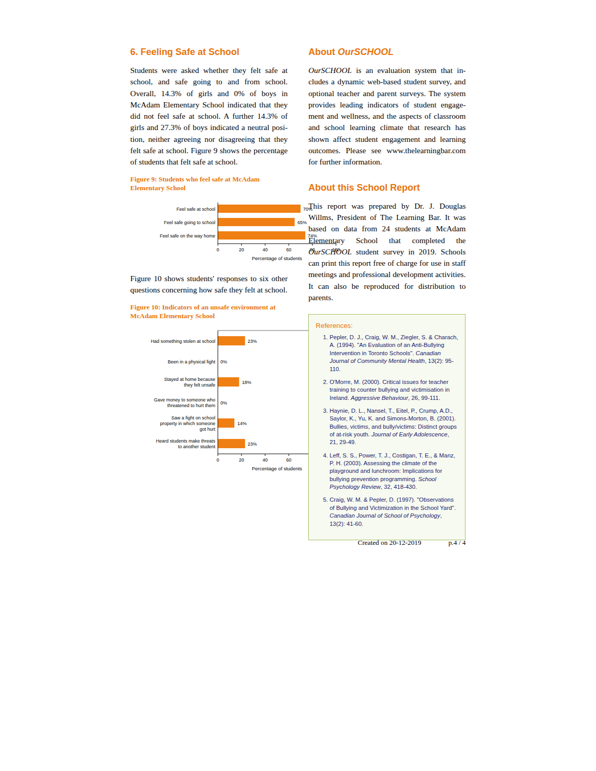6. Feeling Safe at School
Students were asked whether they felt safe at school, and safe going to and from school. Overall, 14.3% of girls and 0% of boys in McAdam Elementary School indicated that they did not feel safe at school. A further 14.3% of girls and 27.3% of boys indicated a neutral position, neither agreeing nor disagreeing that they felt safe at school. Figure 9 shows the percentage of students that felt safe at school.
Figure 9: Students who feel safe at McAdam Elementary School
70% 65% 74% Feel safe at school Feel safe going to school Feel safe on the way home 0 20 40 60 80 100 Percentage of students
Figure 10 shows students' responses to six other questions concerning how safe they felt at school.
Figure 10: Indicators of an unsafe environment at McAdam Elementary School
23% 0% 18% 0% 14% 23% Had something stolen at school Been in a physical fight Stayed at home because they felt unsafe Gave money to someone who threatened to hurt them Saw a fight on school property in which someone got hurt Heard students make threats to another student 0 20 40 60 80 100 Percentage of students
About OurSCHOOL
OurSCHOOL is an evaluation system that includes a dynamic web-based student survey, and optional teacher and parent surveys. The system provides leading indicators of student engagement and wellness, and the aspects of classroom and school learning climate that research has shown affect student engagement and learning outcomes. Please see www.thelearningbar.com for further information.
About this School Report
This report was prepared by Dr. J. Douglas Willms, President of The Learning Bar. It was based on data from 24 students at McAdam Elementary School that completed the OurSCHOOL student survey in 2019. Schools can print this report free of charge for use in staff meetings and professional development activities. It can also be reproduced for distribution to parents.
References:
Pepler, D. J., Craig, W. M., Ziegler, S. & Charach, A. (1994). "An Evaluation of an Anti-Bullying Intervention in Toronto Schools". Canadian Journal of Community Mental Health, 13(2): 95-110.
O'Morre, M. (2000). Critical issues for teacher training to counter bullying and victimisation in Ireland. Aggressive Behaviour, 26, 99-111.
Haynie, D. L., Nansel, T., Eitel, P., Crump, A.D., Saylor, K., Yu, K. and Simons-Morton, B. (2001). Bullies, victims, and bully/victims: Distinct groups of at-risk youth. Journal of Early Adolescence, 21, 29-49.
Leff, S. S., Power, T. J., Costigan, T. E., & Manz, P. H. (2003). Assessing the climate of the playground and lunchroom: Implications for bullying prevention programming. School Psychology Review, 32, 418-430.
Craig, W. M. & Pepler, D. (1997). "Observations of Bullying and Victimization in the School Yard". Canadian Journal of School of Psychology, 13(2): 41-60.
Created on 20-12-2019 p.4 / 4